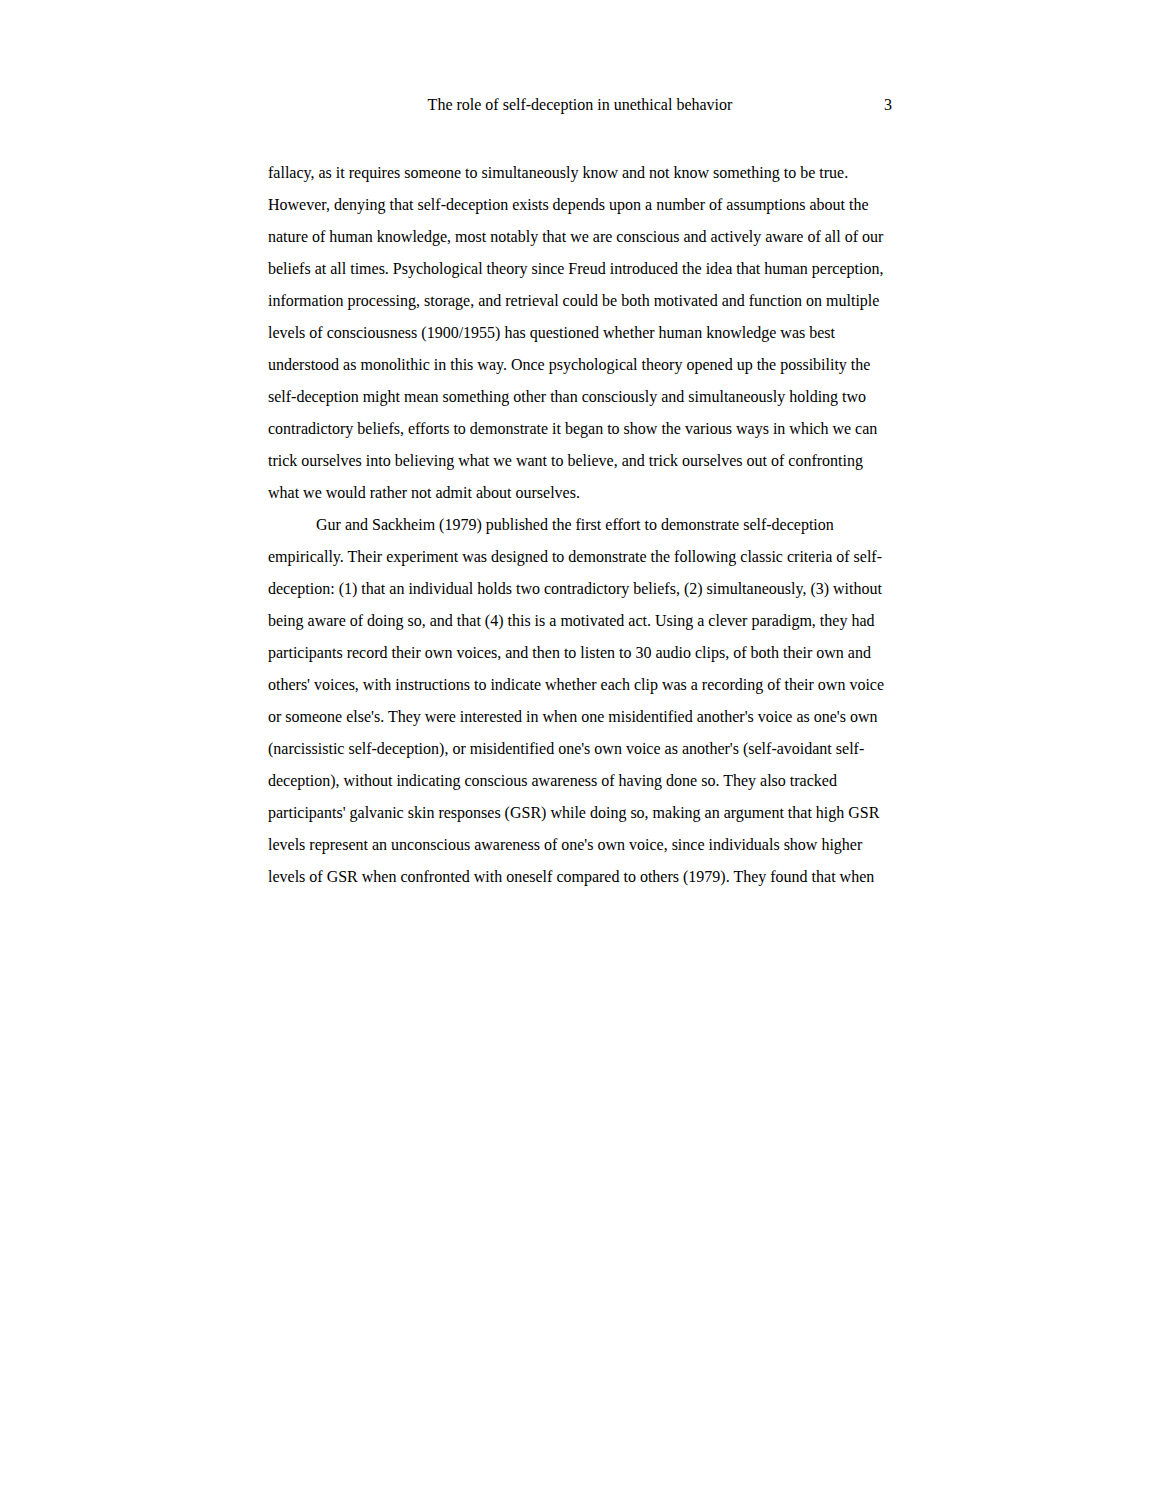The role of self-deception in unethical behavior 3
fallacy, as it requires someone to simultaneously know and not know something to be true. However, denying that self-deception exists depends upon a number of assumptions about the nature of human knowledge, most notably that we are conscious and actively aware of all of our beliefs at all times. Psychological theory since Freud introduced the idea that human perception, information processing, storage, and retrieval could be both motivated and function on multiple levels of consciousness (1900/1955) has questioned whether human knowledge was best understood as monolithic in this way. Once psychological theory opened up the possibility the self-deception might mean something other than consciously and simultaneously holding two contradictory beliefs, efforts to demonstrate it began to show the various ways in which we can trick ourselves into believing what we want to believe, and trick ourselves out of confronting what we would rather not admit about ourselves.
Gur and Sackheim (1979) published the first effort to demonstrate self-deception empirically. Their experiment was designed to demonstrate the following classic criteria of self-deception: (1) that an individual holds two contradictory beliefs, (2) simultaneously, (3) without being aware of doing so, and that (4) this is a motivated act. Using a clever paradigm, they had participants record their own voices, and then to listen to 30 audio clips, of both their own and others' voices, with instructions to indicate whether each clip was a recording of their own voice or someone else's. They were interested in when one misidentified another's voice as one's own (narcissistic self-deception), or misidentified one's own voice as another's (self-avoidant self-deception), without indicating conscious awareness of having done so. They also tracked participants' galvanic skin responses (GSR) while doing so, making an argument that high GSR levels represent an unconscious awareness of one's own voice, since individuals show higher levels of GSR when confronted with oneself compared to others (1979). They found that when